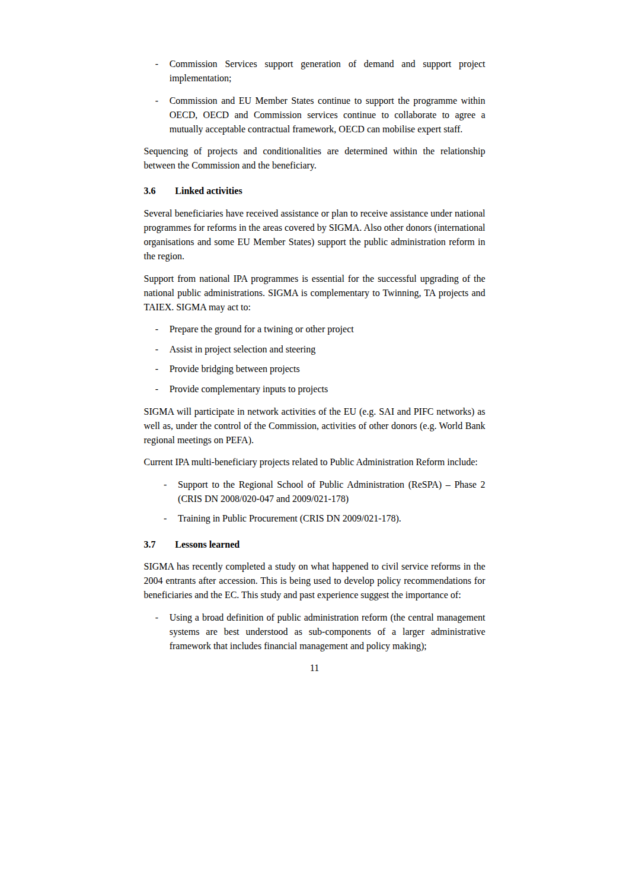Commission Services support generation of demand and support project implementation;
Commission and EU Member States continue to support the programme within OECD, OECD and Commission services continue to collaborate to agree a mutually acceptable contractual framework, OECD can mobilise expert staff.
Sequencing of projects and conditionalities are determined within the relationship between the Commission and the beneficiary.
3.6 Linked activities
Several beneficiaries have received assistance or plan to receive assistance under national programmes for reforms in the areas covered by SIGMA. Also other donors (international organisations and some EU Member States) support the public administration reform in the region.
Support from national IPA programmes is essential for the successful upgrading of the national public administrations. SIGMA is complementary to Twinning, TA projects and TAIEX. SIGMA may act to:
Prepare the ground for a twining or other project
Assist in project selection and steering
Provide bridging between projects
Provide complementary inputs to projects
SIGMA will participate in network activities of the EU (e.g. SAI and PIFC networks) as well as, under the control of the Commission, activities of other donors (e.g. World Bank regional meetings on PEFA).
Current IPA multi-beneficiary projects related to Public Administration Reform include:
Support to the Regional School of Public Administration (ReSPA) – Phase 2 (CRIS DN 2008/020-047 and 2009/021-178)
Training in Public Procurement (CRIS DN 2009/021-178).
3.7 Lessons learned
SIGMA has recently completed a study on what happened to civil service reforms in the 2004 entrants after accession. This is being used to develop policy recommendations for beneficiaries and the EC. This study and past experience suggest the importance of:
Using a broad definition of public administration reform (the central management systems are best understood as sub-components of a larger administrative framework that includes financial management and policy making);
11